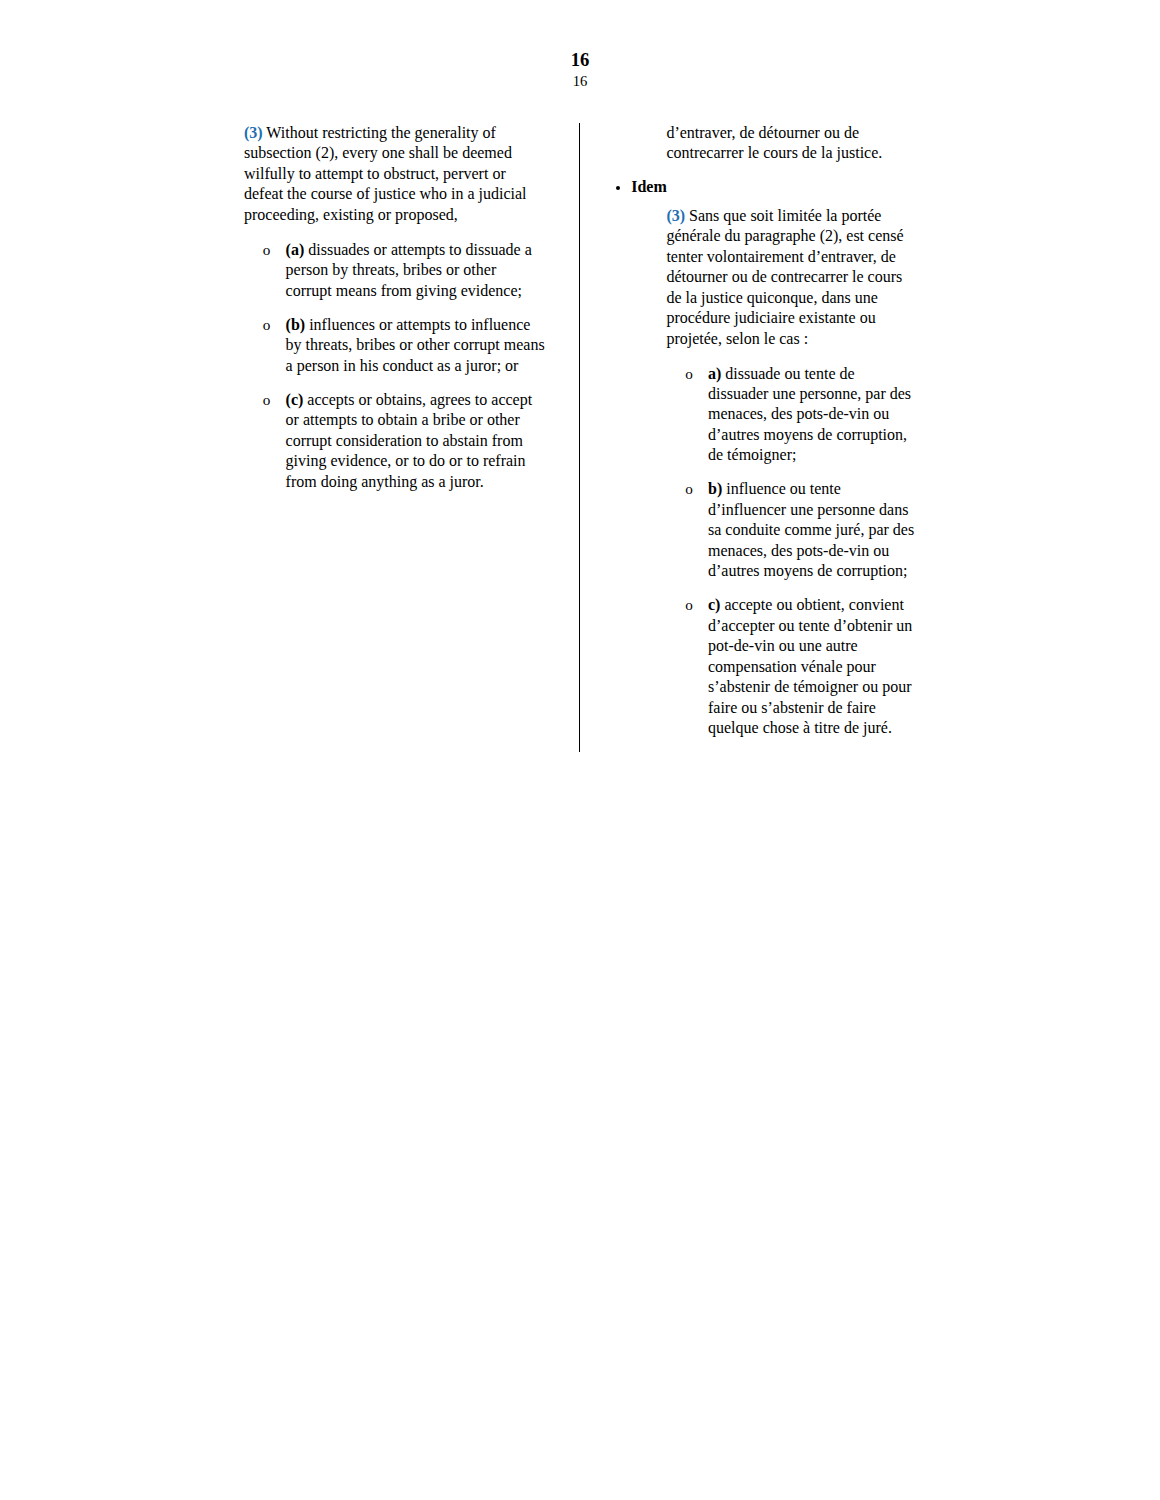16
16
(3) Without restricting the generality of subsection (2), every one shall be deemed wilfully to attempt to obstruct, pervert or defeat the course of justice who in a judicial proceeding, existing or proposed,
(a) dissuades or attempts to dissuade a person by threats, bribes or other corrupt means from giving evidence;
(b) influences or attempts to influence by threats, bribes or other corrupt means a person in his conduct as a juror; or
(c) accepts or obtains, agrees to accept or attempts to obtain a bribe or other corrupt consideration to abstain from giving evidence, or to do or to refrain from doing anything as a juror.
d’entraver, de détourner ou de contrecarrer le cours de la justice.
Idem
(3) Sans que soit limitée la portée générale du paragraphe (2), est censé tenter volontairement d’entraver, de détourner ou de contrecarrer le cours de la justice quiconque, dans une procédure judiciaire existante ou projetée, selon le cas :
a) dissuade ou tente de dissuader une personne, par des menaces, des pots-de-vin ou d’autres moyens de corruption, de témoigner;
b) influence ou tente d’influencer une personne dans sa conduite comme juré, par des menaces, des pots-de-vin ou d’autres moyens de corruption;
c) accepte ou obtient, convient d’accepter ou tente d’obtenir un pot-de-vin ou une autre compensation vénale pour s’abstenir de témoigner ou pour faire ou s’abstenir de faire quelque chose à titre de juré.